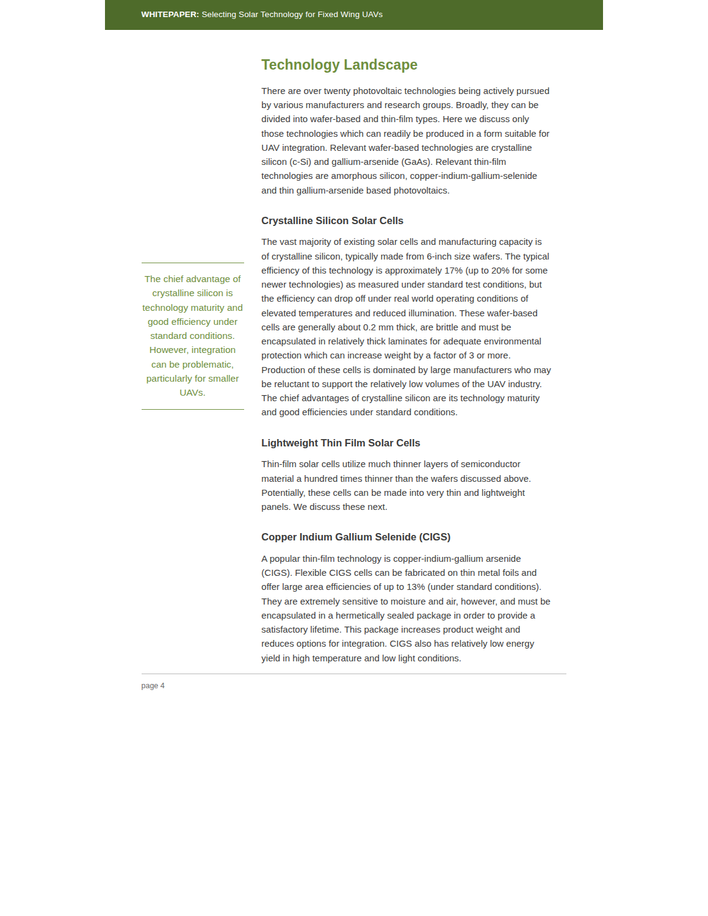WHITEPAPER: Selecting Solar Technology for Fixed Wing UAVs
The chief advantage of crystalline silicon is technology maturity and good efficiency under standard conditions. However, integration can be problematic, particularly for smaller UAVs.
Technology Landscape
There are over twenty photovoltaic technologies being actively pursued by various manufacturers and research groups. Broadly, they can be divided into wafer-based and thin-film types. Here we discuss only those technologies which can readily be produced in a form suitable for UAV integration. Relevant wafer-based technologies are crystalline silicon (c-Si) and gallium-arsenide (GaAs). Relevant thin-film technologies are amorphous silicon, copper-indium-gallium-selenide and thin gallium-arsenide based photovoltaics.
Crystalline Silicon Solar Cells
The vast majority of existing solar cells and manufacturing capacity is of crystalline silicon, typically made from 6-inch size wafers. The typical efficiency of this technology is approximately 17% (up to 20% for some newer technologies) as measured under standard test conditions, but the efficiency can drop off under real world operating conditions of elevated temperatures and reduced illumination. These wafer-based cells are generally about 0.2 mm thick, are brittle and must be encapsulated in relatively thick laminates for adequate environmental protection which can increase weight by a factor of 3 or more. Production of these cells is dominated by large manufacturers who may be reluctant to support the relatively low volumes of the UAV industry. The chief advantages of crystalline silicon are its technology maturity and good efficiencies under standard conditions.
Lightweight Thin Film Solar Cells
Thin-film solar cells utilize much thinner layers of semiconductor material a hundred times thinner than the wafers discussed above. Potentially, these cells can be made into very thin and lightweight panels. We discuss these next.
Copper Indium Gallium Selenide (CIGS)
A popular thin-film technology is copper-indium-gallium arsenide (CIGS). Flexible CIGS cells can be fabricated on thin metal foils and offer large area efficiencies of up to 13% (under standard conditions). They are extremely sensitive to moisture and air, however, and must be encapsulated in a hermetically sealed package in order to provide a satisfactory lifetime. This package increases product weight and reduces options for integration. CIGS also has relatively low energy yield in high temperature and low light conditions.
page 4